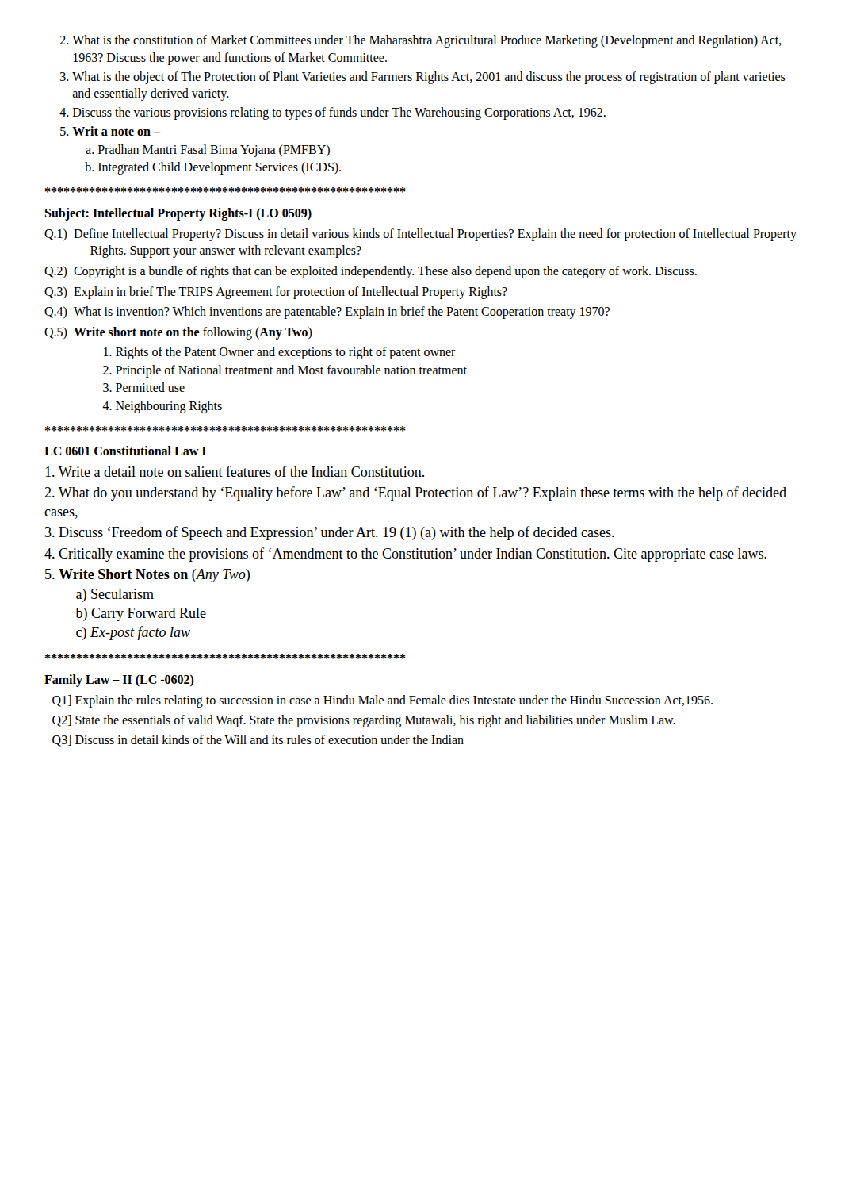What is the constitution of Market Committees under The Maharashtra Agricultural Produce Marketing (Development and Regulation) Act, 1963? Discuss the power and functions of Market Committee.
What is the object of The Protection of Plant Varieties and Farmers Rights Act, 2001 and discuss the process of registration of plant varieties and essentially derived variety.
Discuss the various provisions relating to types of funds under The Warehousing Corporations Act, 1962.
Writ a note on –
Pradhan Mantri Fasal Bima Yojana (PMFBY)
Integrated Child Development Services (ICDS).
*********************************************************
Subject: Intellectual Property Rights-I (LO 0509)
Q.1) Define Intellectual Property? Discuss in detail various kinds of Intellectual Properties? Explain the need for protection of Intellectual Property Rights. Support your answer with relevant examples?
Q.2) Copyright is a bundle of rights that can be exploited independently. These also depend upon the category of work. Discuss.
Q.3) Explain in brief The TRIPS Agreement for protection of Intellectual Property Rights?
Q.4) What is invention? Which inventions are patentable? Explain in brief the Patent Cooperation treaty 1970?
Q.5) Write short note on the following (Any Two)
1. Rights of the Patent Owner and exceptions to right of patent owner
2. Principle of National treatment and Most favourable nation treatment
3. Permitted use
4. Neighbouring Rights
*********************************************************
LC 0601 Constitutional Law I
1. Write a detail note on salient features of the Indian Constitution.
2. What do you understand by ‘Equality before Law’ and ‘Equal Protection of Law’? Explain these terms with the help of decided cases,
3. Discuss ‘Freedom of Speech and Expression’ under Art. 19 (1) (a) with the help of decided cases.
4. Critically examine the provisions of ‘Amendment to the Constitution’ under Indian Constitution. Cite appropriate case laws.
5. Write Short Notes on (Any Two)
a) Secularism
b) Carry Forward Rule
c) Ex-post facto law
*********************************************************
Family Law – II (LC -0602)
Q1] Explain the rules relating to succession in case a Hindu Male and Female dies Intestate under the Hindu Succession Act,1956.
Q2] State the essentials of valid Waqf. State the provisions regarding Mutawali, his right and liabilities under Muslim Law.
Q3] Discuss in detail kinds of the Will and its rules of execution under the Indian